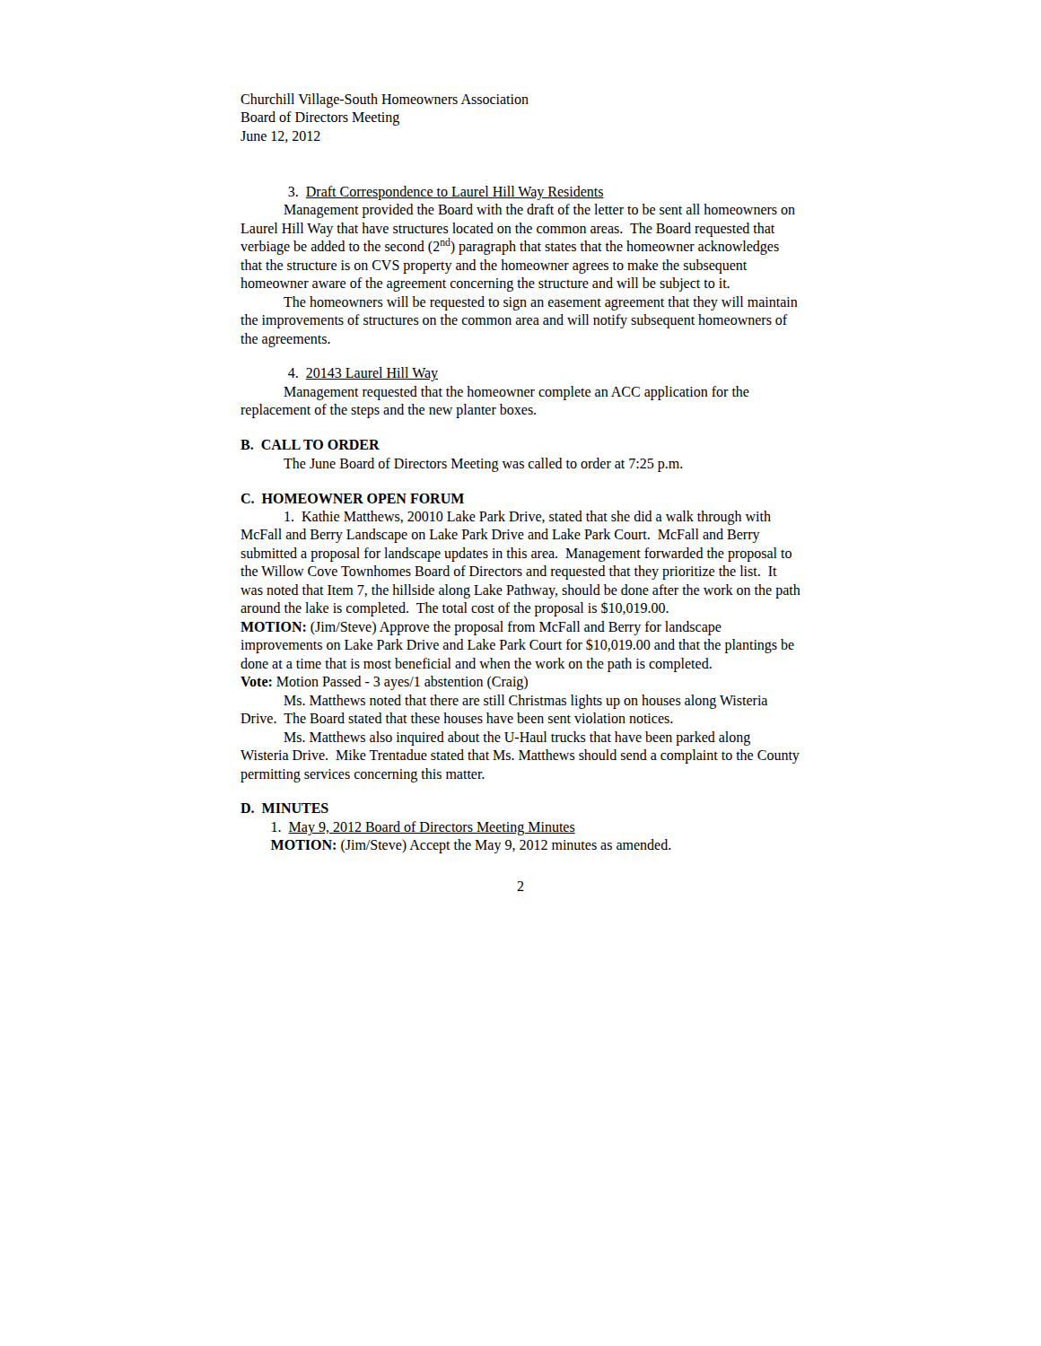Churchill Village-South Homeowners Association
Board of Directors Meeting
June 12, 2012
3. Draft Correspondence to Laurel Hill Way Residents
Management provided the Board with the draft of the letter to be sent all homeowners on Laurel Hill Way that have structures located on the common areas. The Board requested that verbiage be added to the second (2nd) paragraph that states that the homeowner acknowledges that the structure is on CVS property and the homeowner agrees to make the subsequent homeowner aware of the agreement concerning the structure and will be subject to it.
The homeowners will be requested to sign an easement agreement that they will maintain the improvements of structures on the common area and will notify subsequent homeowners of the agreements.
4. 20143 Laurel Hill Way
Management requested that the homeowner complete an ACC application for the replacement of the steps and the new planter boxes.
B. CALL TO ORDER
The June Board of Directors Meeting was called to order at 7:25 p.m.
C. HOMEOWNER OPEN FORUM
1. Kathie Matthews, 20010 Lake Park Drive, stated that she did a walk through with McFall and Berry Landscape on Lake Park Drive and Lake Park Court. McFall and Berry submitted a proposal for landscape updates in this area. Management forwarded the proposal to the Willow Cove Townhomes Board of Directors and requested that they prioritize the list. It was noted that Item 7, the hillside along Lake Pathway, should be done after the work on the path around the lake is completed. The total cost of the proposal is $10,019.00.
MOTION: (Jim/Steve) Approve the proposal from McFall and Berry for landscape improvements on Lake Park Drive and Lake Park Court for $10,019.00 and that the plantings be done at a time that is most beneficial and when the work on the path is completed.
Vote: Motion Passed - 3 ayes/1 abstention (Craig)
Ms. Matthews noted that there are still Christmas lights up on houses along Wisteria Drive. The Board stated that these houses have been sent violation notices.
Ms. Matthews also inquired about the U-Haul trucks that have been parked along Wisteria Drive. Mike Trentadue stated that Ms. Matthews should send a complaint to the County permitting services concerning this matter.
D. MINUTES
1. May 9, 2012 Board of Directors Meeting Minutes
MOTION: (Jim/Steve) Accept the May 9, 2012 minutes as amended.
2